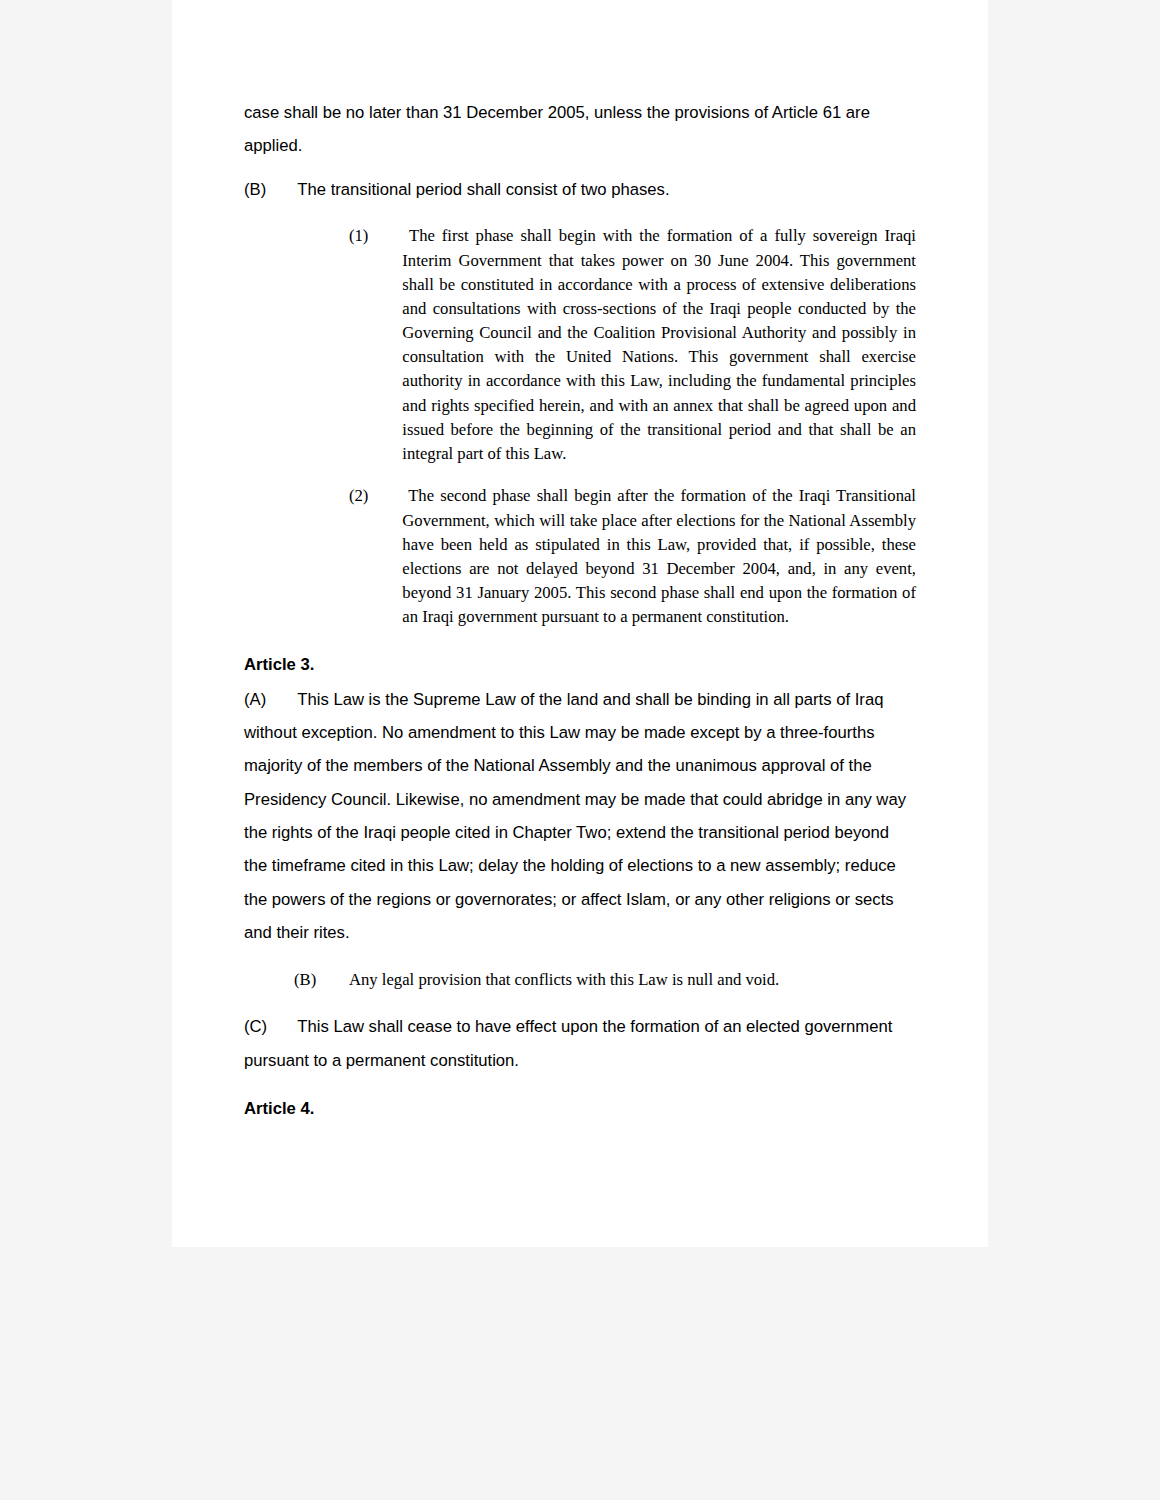case shall be no later than 31 December 2005, unless the provisions of Article 61 are applied.
(B) The transitional period shall consist of two phases.
(1) The first phase shall begin with the formation of a fully sovereign Iraqi Interim Government that takes power on 30 June 2004. This government shall be constituted in accordance with a process of extensive deliberations and consultations with cross-sections of the Iraqi people conducted by the Governing Council and the Coalition Provisional Authority and possibly in consultation with the United Nations. This government shall exercise authority in accordance with this Law, including the fundamental principles and rights specified herein, and with an annex that shall be agreed upon and issued before the beginning of the transitional period and that shall be an integral part of this Law.
(2) The second phase shall begin after the formation of the Iraqi Transitional Government, which will take place after elections for the National Assembly have been held as stipulated in this Law, provided that, if possible, these elections are not delayed beyond 31 December 2004, and, in any event, beyond 31 January 2005. This second phase shall end upon the formation of an Iraqi government pursuant to a permanent constitution.
Article 3.
(A) This Law is the Supreme Law of the land and shall be binding in all parts of Iraq without exception. No amendment to this Law may be made except by a three-fourths majority of the members of the National Assembly and the unanimous approval of the Presidency Council. Likewise, no amendment may be made that could abridge in any way the rights of the Iraqi people cited in Chapter Two; extend the transitional period beyond the timeframe cited in this Law; delay the holding of elections to a new assembly; reduce the powers of the regions or governorates; or affect Islam, or any other religions or sects and their rites.
(B) Any legal provision that conflicts with this Law is null and void.
(C) This Law shall cease to have effect upon the formation of an elected government pursuant to a permanent constitution.
Article 4.